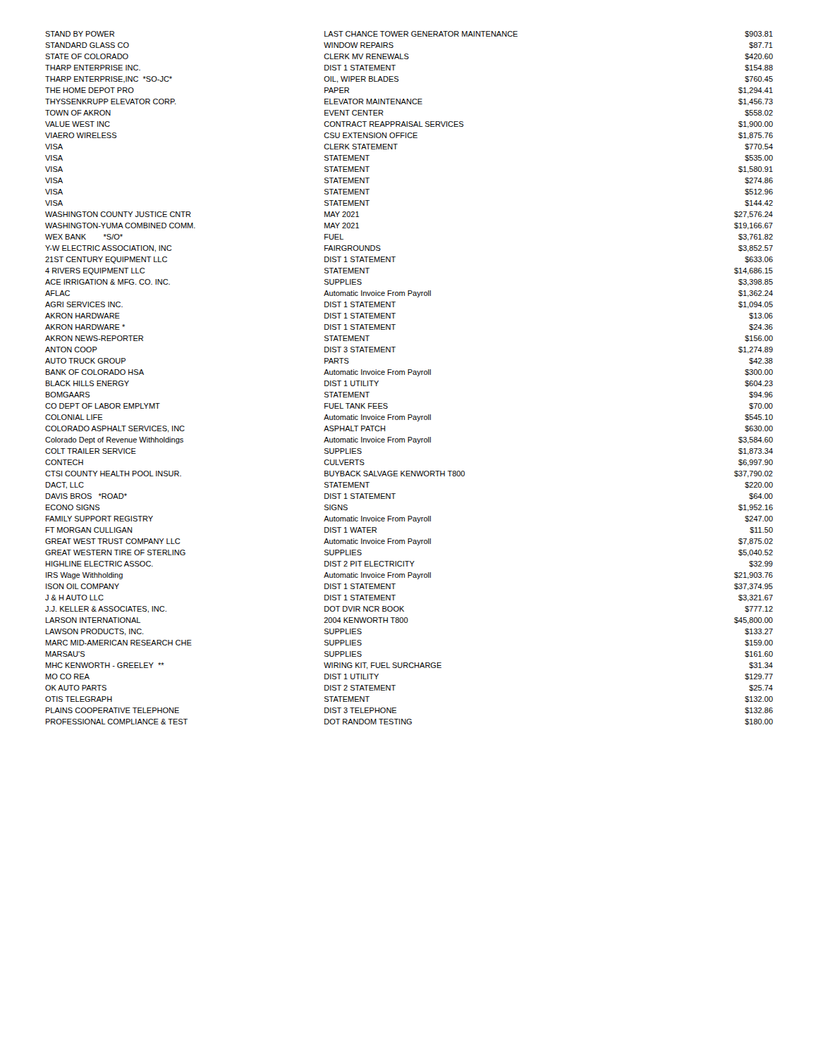| STAND BY POWER | LAST CHANCE TOWER GENERATOR MAINTENANCE | $903.81 |
| STANDARD GLASS CO | WINDOW REPAIRS | $87.71 |
| STATE OF COLORADO | CLERK MV RENEWALS | $420.60 |
| THARP ENTERPRISE INC. | DIST 1 STATEMENT | $154.88 |
| THARP ENTERPRISE,INC *SO-JC* | OIL, WIPER BLADES | $760.45 |
| THE HOME DEPOT PRO | PAPER | $1,294.41 |
| THYSSENKRUPP ELEVATOR CORP. | ELEVATOR MAINTENANCE | $1,456.73 |
| TOWN OF AKRON | EVENT CENTER | $558.02 |
| VALUE WEST INC | CONTRACT REAPPRAISAL SERVICES | $1,900.00 |
| VIAERO WIRELESS | CSU EXTENSION OFFICE | $1,875.76 |
| VISA | CLERK STATEMENT | $770.54 |
| VISA | STATEMENT | $535.00 |
| VISA | STATEMENT | $1,580.91 |
| VISA | STATEMENT | $274.86 |
| VISA | STATEMENT | $512.96 |
| VISA | STATEMENT | $144.42 |
| WASHINGTON COUNTY JUSTICE CNTR | MAY 2021 | $27,576.24 |
| WASHINGTON-YUMA COMBINED COMM. | MAY 2021 | $19,166.67 |
| WEX BANK *S/O* | FUEL | $3,761.82 |
| Y-W ELECTRIC ASSOCIATION, INC | FAIRGROUNDS | $3,852.57 |
| 21ST CENTURY EQUIPMENT LLC | DIST 1 STATEMENT | $633.06 |
| 4 RIVERS EQUIPMENT LLC | STATEMENT | $14,686.15 |
| ACE IRRIGATION & MFG. CO. INC. | SUPPLIES | $3,398.85 |
| AFLAC | Automatic Invoice From Payroll | $1,362.24 |
| AGRI SERVICES INC. | DIST 1 STATEMENT | $1,094.05 |
| AKRON HARDWARE | DIST 1 STATEMENT | $13.06 |
| AKRON HARDWARE * | DIST 1 STATEMENT | $24.36 |
| AKRON NEWS-REPORTER | STATEMENT | $156.00 |
| ANTON COOP | DIST 3 STATEMENT | $1,274.89 |
| AUTO TRUCK GROUP | PARTS | $42.38 |
| BANK OF COLORADO HSA | Automatic Invoice From Payroll | $300.00 |
| BLACK HILLS ENERGY | DIST 1 UTILITY | $604.23 |
| BOMGAARS | STATEMENT | $94.96 |
| CO DEPT OF LABOR EMPLYMT | FUEL TANK FEES | $70.00 |
| COLONIAL LIFE | Automatic Invoice From Payroll | $545.10 |
| COLORADO ASPHALT SERVICES, INC | ASPHALT PATCH | $630.00 |
| Colorado Dept of Revenue Withholdings | Automatic Invoice From Payroll | $3,584.60 |
| COLT TRAILER SERVICE | SUPPLIES | $1,873.34 |
| CONTECH | CULVERTS | $6,997.90 |
| CTSI COUNTY HEALTH POOL INSUR. | BUYBACK SALVAGE KENWORTH T800 | $37,790.02 |
| DACT, LLC | STATEMENT | $220.00 |
| DAVIS BROS *ROAD* | DIST 1 STATEMENT | $64.00 |
| ECONO SIGNS | SIGNS | $1,952.16 |
| FAMILY SUPPORT REGISTRY | Automatic Invoice From Payroll | $247.00 |
| FT MORGAN CULLIGAN | DIST 1 WATER | $11.50 |
| GREAT WEST TRUST COMPANY LLC | Automatic Invoice From Payroll | $7,875.02 |
| GREAT WESTERN TIRE OF STERLING | SUPPLIES | $5,040.52 |
| HIGHLINE ELECTRIC ASSOC. | DIST 2 PIT ELECTRICITY | $32.99 |
| IRS Wage Withholding | Automatic Invoice From Payroll | $21,903.76 |
| ISON OIL COMPANY | DIST 1 STATEMENT | $37,374.95 |
| J & H AUTO LLC | DIST 1 STATEMENT | $3,321.67 |
| J.J. KELLER & ASSOCIATES, INC. | DOT DVIR NCR BOOK | $777.12 |
| LARSON INTERNATIONAL | 2004 KENWORTH T800 | $45,800.00 |
| LAWSON PRODUCTS, INC. | SUPPLIES | $133.27 |
| MARC MID-AMERICAN RESEARCH CHE | SUPPLIES | $159.00 |
| MARSAU'S | SUPPLIES | $161.60 |
| MHC KENWORTH - GREELEY ** | WIRING KIT, FUEL SURCHARGE | $31.34 |
| MO CO REA | DIST 1 UTILITY | $129.77 |
| OK AUTO PARTS | DIST 2 STATEMENT | $25.74 |
| OTIS TELEGRAPH | STATEMENT | $132.00 |
| PLAINS COOPERATIVE TELEPHONE | DIST 3 TELEPHONE | $132.86 |
| PROFESSIONAL COMPLIANCE & TEST | DOT RANDOM TESTING | $180.00 |